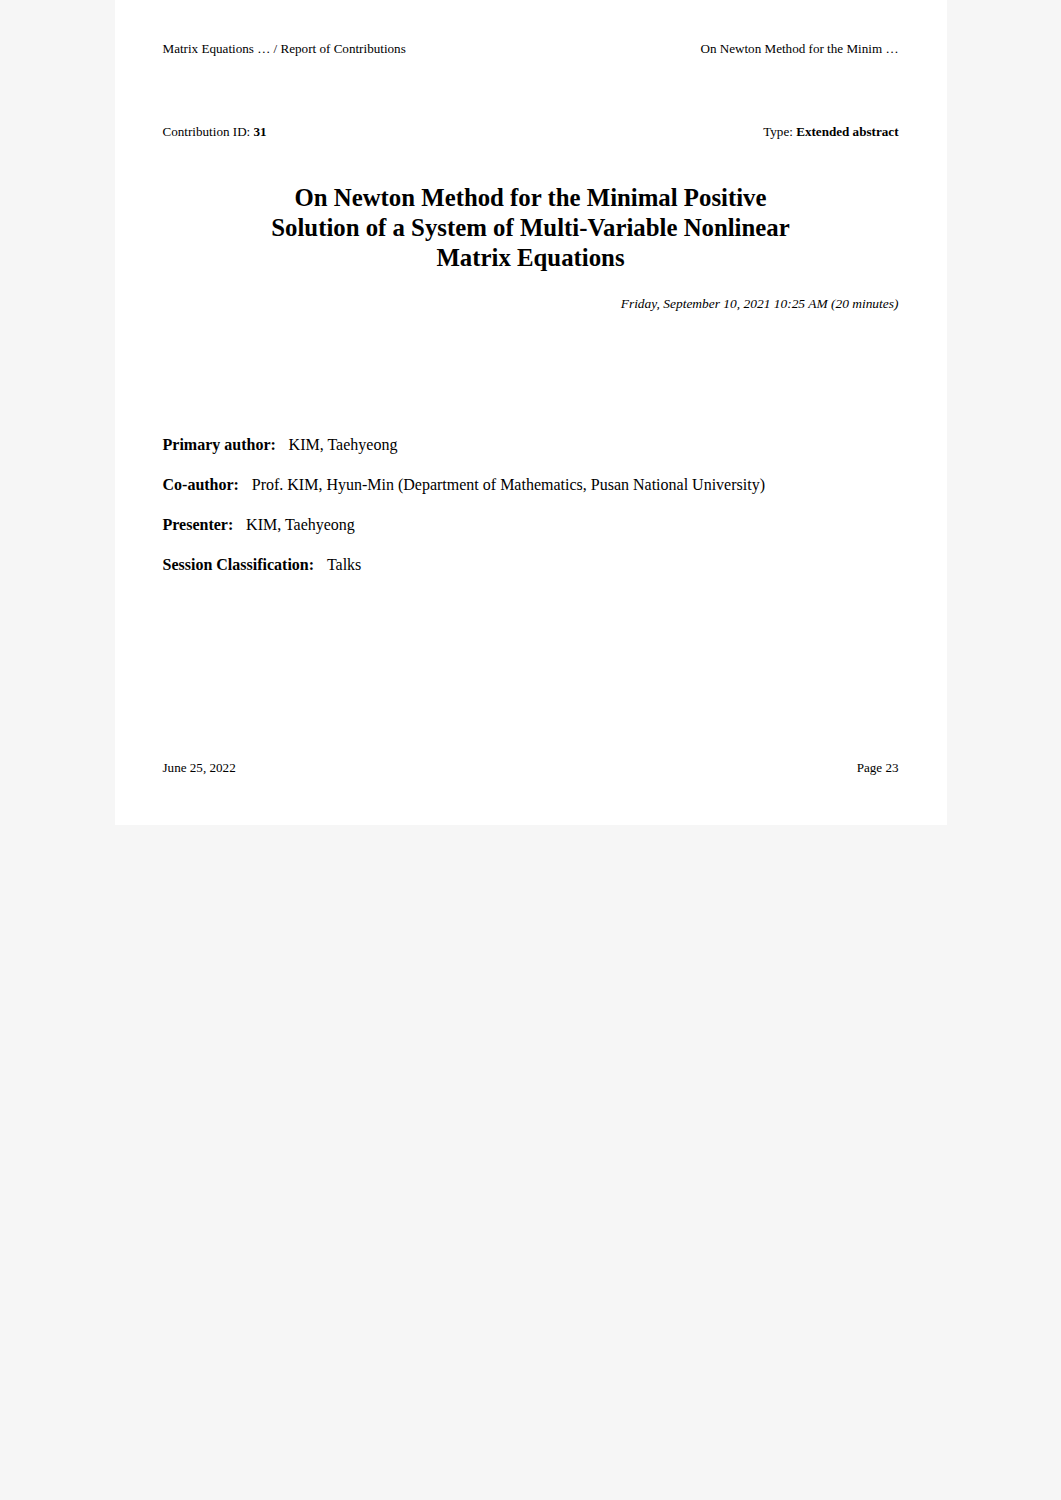Matrix Equations … / Report of Contributions On Newton Method for the Minim …
Contribution ID: 31 Type: Extended abstract
On Newton Method for the Minimal Positive
Solution of a System of Multi-Variable Nonlinear
Matrix Equations
Friday, September 10, 2021 10:25 AM (20 minutes)
Primary author:
KIM, Taehyeong
Co-author:
Prof. KIM, Hyun-Min (Department of Mathematics, Pusan National University)
Presenter:
KIM, Taehyeong
Session Classification:
Talks
June 25, 2022 Page 23